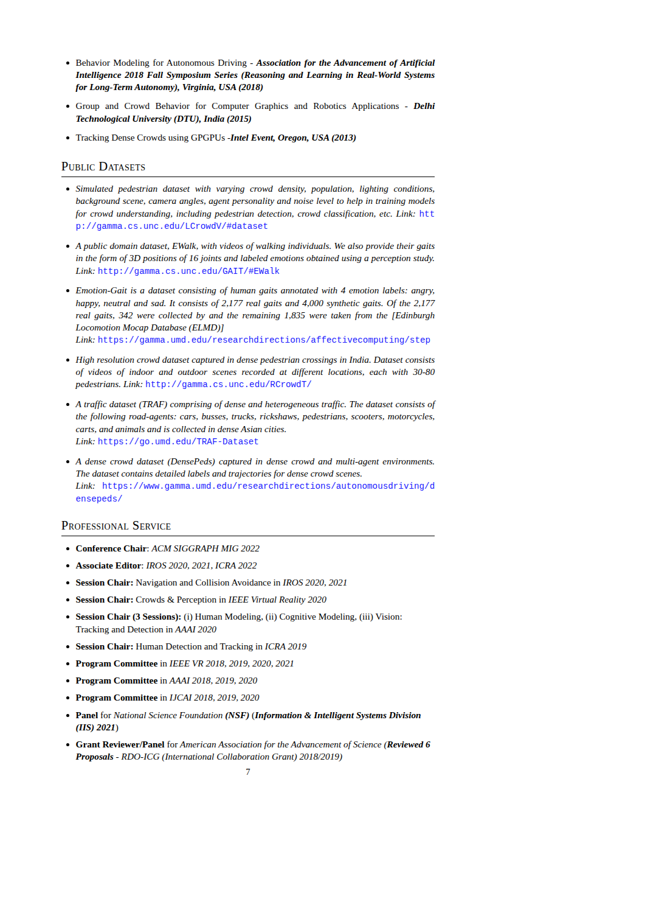Behavior Modeling for Autonomous Driving - Association for the Advancement of Artificial Intelligence 2018 Fall Symposium Series (Reasoning and Learning in Real-World Systems for Long-Term Autonomy), Virginia, USA (2018)
Group and Crowd Behavior for Computer Graphics and Robotics Applications - Delhi Technological University (DTU), India (2015)
Tracking Dense Crowds using GPGPUs -Intel Event, Oregon, USA (2013)
Public Datasets
Simulated pedestrian dataset with varying crowd density, population, lighting conditions, background scene, camera angles, agent personality and noise level to help in training models for crowd understanding, including pedestrian detection, crowd classification, etc. Link: http://gamma.cs.unc.edu/LCrowdV/#dataset
A public domain dataset, EWalk, with videos of walking individuals. We also provide their gaits in the form of 3D positions of 16 joints and labeled emotions obtained using a perception study. Link: http://gamma.cs.unc.edu/GAIT/#EWalk
Emotion-Gait is a dataset consisting of human gaits annotated with 4 emotion labels: angry, happy, neutral and sad. It consists of 2,177 real gaits and 4,000 synthetic gaits. Of the 2,177 real gaits, 342 were collected by and the remaining 1,835 were taken from the [Edinburgh Locomotion Mocap Database (ELMD)]
Link: https://gamma.umd.edu/researchdirections/affectivecomputing/step
High resolution crowd dataset captured in dense pedestrian crossings in India. Dataset consists of videos of indoor and outdoor scenes recorded at different locations, each with 30-80 pedestrians. Link: http://gamma.cs.unc.edu/RCrowdT/
A traffic dataset (TRAF) comprising of dense and heterogeneous traffic. The dataset consists of the following road-agents: cars, busses, trucks, rickshaws, pedestrians, scooters, motorcycles, carts, and animals and is collected in dense Asian cities.
Link: https://go.umd.edu/TRAF-Dataset
A dense crowd dataset (DensePeds) captured in dense crowd and multi-agent environments. The dataset contains detailed labels and trajectories for dense crowd scenes.
Link: https://www.gamma.umd.edu/researchdirections/autonomousdriving/densepeds/
Professional Service
Conference Chair: ACM SIGGRAPH MIG 2022
Associate Editor: IROS 2020, 2021, ICRA 2022
Session Chair: Navigation and Collision Avoidance in IROS 2020, 2021
Session Chair: Crowds & Perception in IEEE Virtual Reality 2020
Session Chair (3 Sessions): (i) Human Modeling, (ii) Cognitive Modeling, (iii) Vision: Tracking and Detection in AAAI 2020
Session Chair: Human Detection and Tracking in ICRA 2019
Program Committee in IEEE VR 2018, 2019, 2020, 2021
Program Committee in AAAI 2018, 2019, 2020
Program Committee in IJCAI 2018, 2019, 2020
Panel for National Science Foundation (NSF) (Information & Intelligent Systems Division (IIS) 2021)
Grant Reviewer/Panel for American Association for the Advancement of Science (Reviewed 6 Proposals - RDO-ICG (International Collaboration Grant) 2018/2019)
7